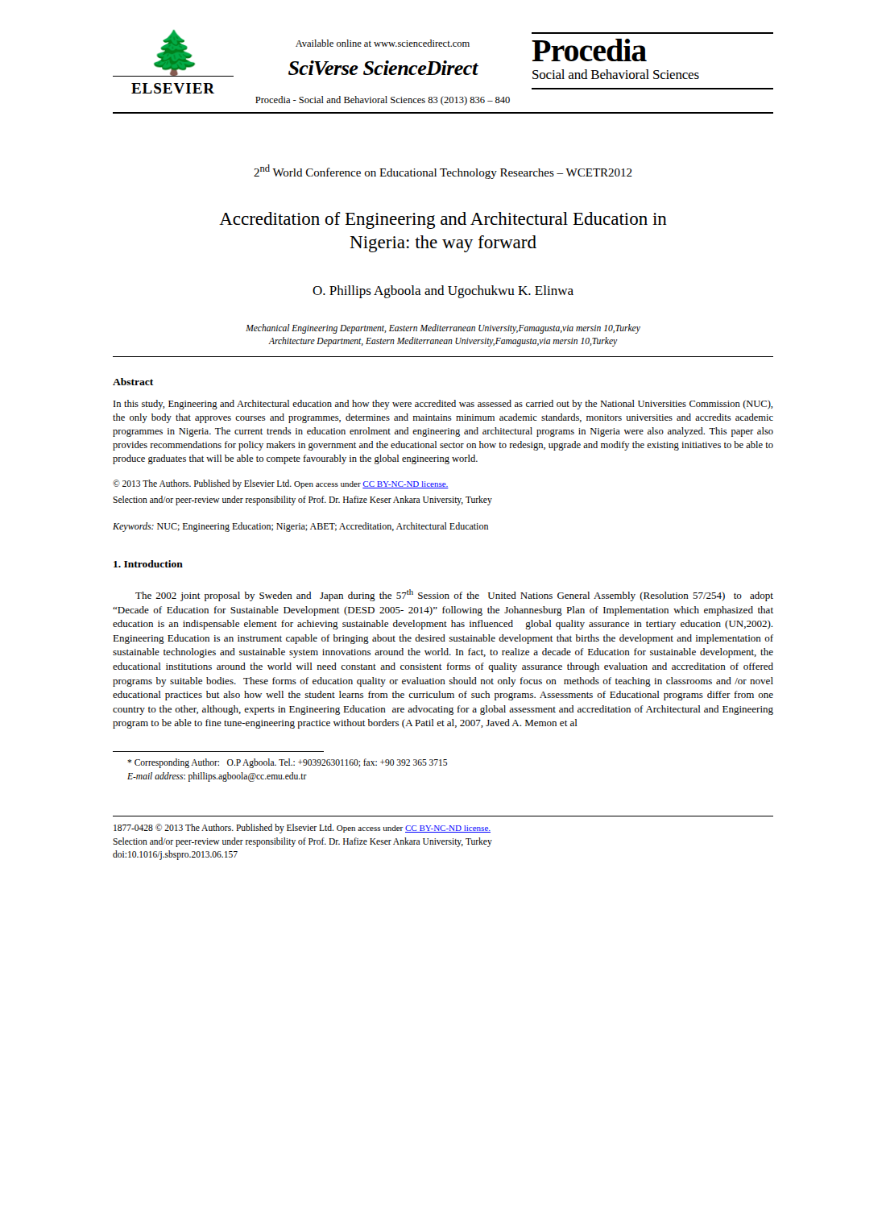🌲
ELSEVIER
Available online at www.sciencedirect.com
SciVerse ScienceDirect
Procedia - Social and Behavioral Sciences 83 (2013) 836 – 840
Procedia
Social and Behavioral Sciences
2nd World Conference on Educational Technology Researches – WCETR2012
Accreditation of Engineering and Architectural Education in
Nigeria: the way forward
O. Phillips Agboola and Ugochukwu K. Elinwa
Mechanical Engineering Department, Eastern Mediterranean University,Famagusta,via mersin 10,Turkey
Architecture Department, Eastern Mediterranean University,Famagusta,via mersin 10,Turkey
Abstract
In this study, Engineering and Architectural education and how they were accredited was assessed as carried out by the National Universities Commission (NUC), the only body that approves courses and programmes, determines and maintains minimum academic standards, monitors universities and accredits academic programmes in Nigeria. The current trends in education enrolment and engineering and architectural programs in Nigeria were also analyzed. This paper also provides recommendations for policy makers in government and the educational sector on how to redesign, upgrade and modify the existing initiatives to be able to produce graduates that will be able to compete favourably in the global engineering world.
© 2013 The Authors. Published by Elsevier Ltd. Open access under CC BY-NC-ND license.
Selection and/or peer-review under responsibility of Prof. Dr. Hafize Keser Ankara University, Turkey
Keywords: NUC; Engineering Education; Nigeria; ABET; Accreditation, Architectural Education
1. Introduction
The 2002 joint proposal by Sweden and Japan during the 57th Session of the United Nations General Assembly (Resolution 57/254) to adopt “Decade of Education for Sustainable Development (DESD 2005- 2014)” following the Johannesburg Plan of Implementation which emphasized that education is an indispensable element for achieving sustainable development has influenced global quality assurance in tertiary education (UN,2002). Engineering Education is an instrument capable of bringing about the desired sustainable development that births the development and implementation of sustainable technologies and sustainable system innovations around the world. In fact, to realize a decade of Education for sustainable development, the educational institutions around the world will need constant and consistent forms of quality assurance through evaluation and accreditation of offered programs by suitable bodies. These forms of education quality or evaluation should not only focus on methods of teaching in classrooms and /or novel educational practices but also how well the student learns from the curriculum of such programs. Assessments of Educational programs differ from one country to the other, although, experts in Engineering Education are advocating for a global assessment and accreditation of Architectural and Engineering program to be able to fine tune-engineering practice without borders (A Patil et al, 2007, Javed A. Memon et al
* Corresponding Author: O.P Agboola. Tel.: +903926301160; fax: +90 392 365 3715
E-mail address: phillips.agboola@cc.emu.edu.tr
1877-0428 © 2013 The Authors. Published by Elsevier Ltd. Open access under CC BY-NC-ND license.
Selection and/or peer-review under responsibility of Prof. Dr. Hafize Keser Ankara University, Turkey
doi:10.1016/j.sbspro.2013.06.157